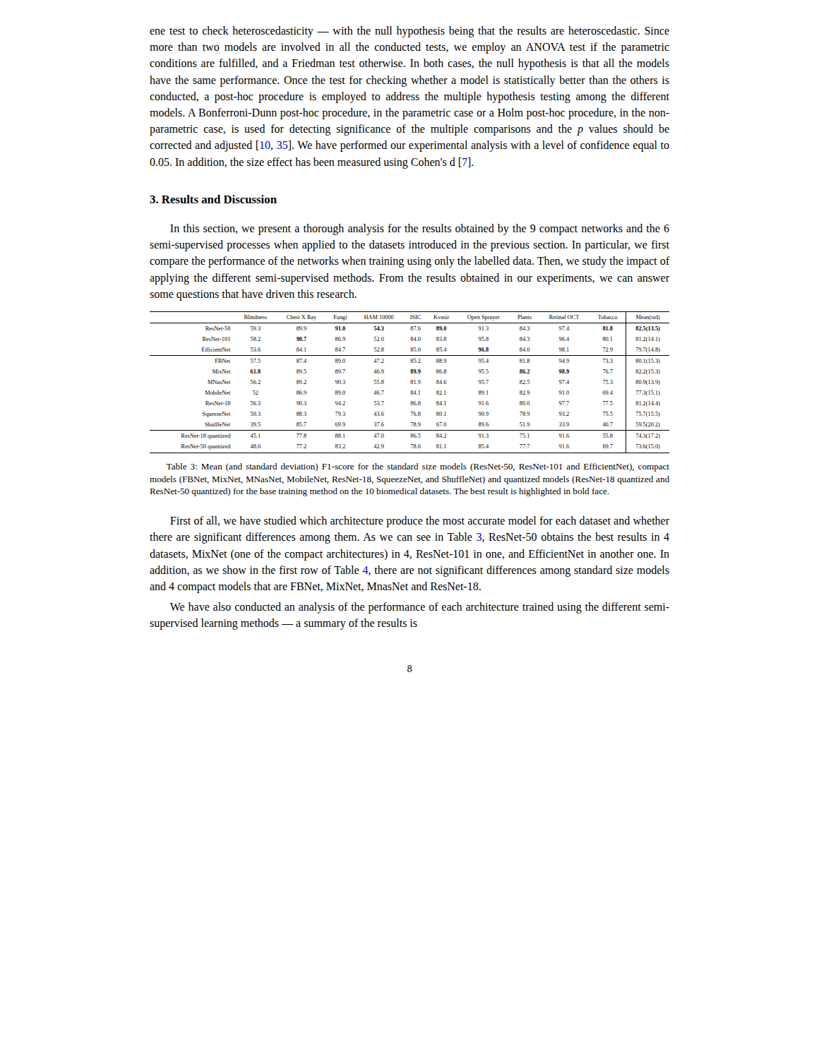ene test to check heteroscedasticity — with the null hypothesis being that the results are heteroscedastic. Since more than two models are involved in all the conducted tests, we employ an ANOVA test if the parametric conditions are fulfilled, and a Friedman test otherwise. In both cases, the null hypothesis is that all the models have the same performance. Once the test for checking whether a model is statistically better than the others is conducted, a post-hoc procedure is employed to address the multiple hypothesis testing among the different models. A Bonferroni-Dunn post-hoc procedure, in the parametric case or a Holm post-hoc procedure, in the non-parametric case, is used for detecting significance of the multiple comparisons and the p values should be corrected and adjusted [10, 35]. We have performed our experimental analysis with a level of confidence equal to 0.05. In addition, the size effect has been measured using Cohen's d [7].
3. Results and Discussion
In this section, we present a thorough analysis for the results obtained by the 9 compact networks and the 6 semi-supervised processes when applied to the datasets introduced in the previous section. In particular, we first compare the performance of the networks when training using only the labelled data. Then, we study the impact of applying the different semi-supervised methods. From the results obtained in our experiments, we can answer some questions that have driven this research.
| | Blindness | Chest X Ray | Fungi | HAM 10000 | ISIC | Kvasir | Open Sprayer | Plants | Retinal OCT | Tobacco | Mean(std) |
| --- | --- | --- | --- | --- | --- | --- | --- | --- | --- | --- | --- |
| ResNet-50 | 59.3 | 89.9 | 91.0 | 54.3 | 87.6 | 89.0 | 91.3 | 84.3 | 97.4 | 81.8 | 82.5(13.5) |
| ResNet-101 | 58.2 | 90.7 | 86.9 | 52.0 | 84.0 | 83.8 | 95.8 | 84.3 | 96.4 | 80.1 | 81.2(14.1) |
| EfficientNet | 53.6 | 84.1 | 84.7 | 52.8 | 85.0 | 85.4 | 96.8 | 84.0 | 98.1 | 72.9 | 79.7(14.8) |
| FBNet | 57.5 | 87.4 | 89.0 | 47.2 | 85.2 | 88.9 | 95.4 | 81.8 | 94.9 | 73.3 | 80.1(15.3) |
| MixNet | 61.8 | 89.5 | 89.7 | 46.9 | 89.9 | 86.8 | 95.5 | 86.2 | 98.9 | 76.7 | 82.2(15.3) |
| MNasNet | 56.2 | 89.2 | 90.3 | 55.8 | 81.9 | 84.6 | 95.7 | 82.5 | 97.4 | 75.3 | 80.9(13.9) |
| MobileNet | 52 | 86.9 | 89.0 | 46.7 | 84.1 | 82.1 | 89.1 | 82.9 | 91.0 | 69.4 | 77.3(15.1) |
| ResNet-18 | 56.3 | 90.3 | 94.2 | 53.7 | 86.8 | 84.1 | 91.6 | 80.0 | 97.7 | 77.5 | 81.2(14.4) |
| SqueezeNet | 50.3 | 88.3 | 79.3 | 43.6 | 76.8 | 80.1 | 90.9 | 78.9 | 93.2 | 75.5 | 75.7(15.5) |
| ShuffleNet | 39.5 | 85.7 | 69.9 | 37.6 | 78.9 | 67.0 | 89.6 | 51.9 | 33.9 | 40.7 | 59.5(20.2) |
| ResNet-18 quantized | 45.1 | 77.8 | 88.1 | 47.0 | 86.5 | 84.2 | 91.3 | 75.1 | 91.6 | 55.8 | 74.3(17.2) |
| ResNet-50 quantized | 48.6 | 77.2 | 83.2 | 42.9 | 78.6 | 81.1 | 85.4 | 77.7 | 91.6 | 69.7 | 73.6(15.0) |
Table 3: Mean (and standard deviation) F1-score for the standard size models (ResNet-50, ResNet-101 and EfficientNet), compact models (FBNet, MixNet, MNasNet, MobileNet, ResNet-18, SqueezeNet, and ShuffleNet) and quantized models (ResNet-18 quantized and ResNet-50 quantized) for the base training method on the 10 biomedical datasets. The best result is highlighted in bold face.
First of all, we have studied which architecture produce the most accurate model for each dataset and whether there are significant differences among them. As we can see in Table 3, ResNet-50 obtains the best results in 4 datasets, MixNet (one of the compact architectures) in 4, ResNet-101 in one, and EfficientNet in another one. In addition, as we show in the first row of Table 4, there are not significant differences among standard size models and 4 compact models that are FBNet, MixNet, MnasNet and ResNet-18.
We have also conducted an analysis of the performance of each architecture trained using the different semi-supervised learning methods — a summary of the results is
8